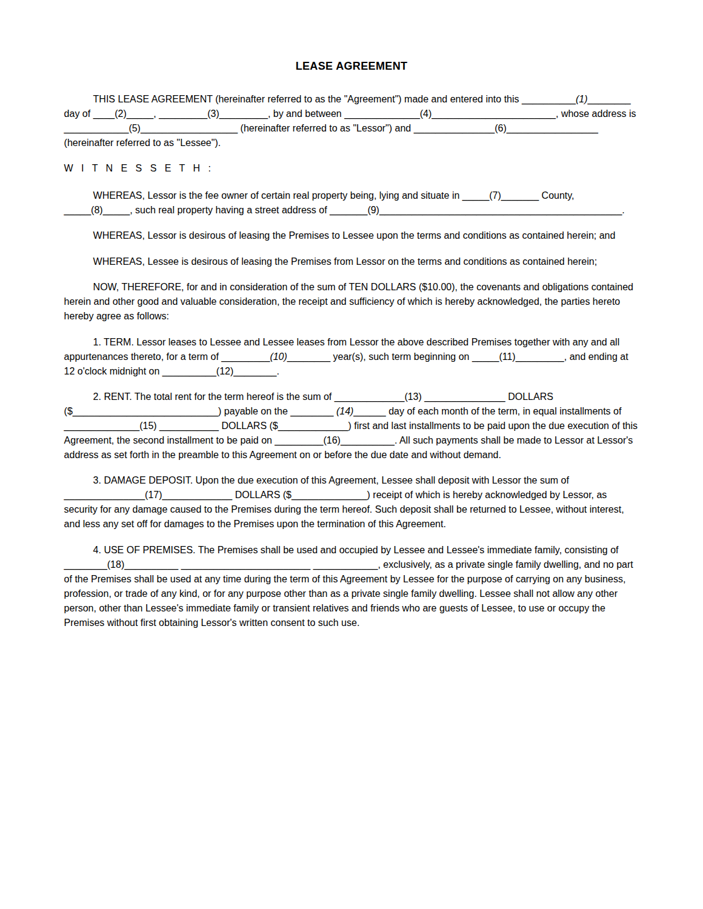LEASE AGREEMENT
THIS LEASE AGREEMENT (hereinafter referred to as the "Agreement") made and entered into this __________(1)________ day of ____(2)_____, _________(3)_________, by and between ______________(4)_______________________, whose address is ____________(5)__________________ (hereinafter referred to as "Lessor") and _______________(6)_________________ (hereinafter referred to as "Lessee").
W I T N E S S E T H :
WHEREAS, Lessor is the fee owner of certain real property being, lying and situate in _____(7)_______ County, _____(8)_____, such real property having a street address of _______(9)_____________________________________________.
WHEREAS, Lessor is desirous of leasing the Premises to Lessee upon the terms and conditions as contained herein; and
WHEREAS, Lessee is desirous of leasing the Premises from Lessor on the terms and conditions as contained herein;
NOW, THEREFORE, for and in consideration of the sum of TEN DOLLARS ($10.00), the covenants and obligations contained herein and other good and valuable consideration, the receipt and sufficiency of which is hereby acknowledged, the parties hereto hereby agree as follows:
1. TERM. Lessor leases to Lessee and Lessee leases from Lessor the above described Premises together with any and all appurtenances thereto, for a term of _________(10)________ year(s), such term beginning on _____(11)_________, and ending at 12 o'clock midnight on __________(12)________.
2. RENT. The total rent for the term hereof is the sum of _____________(13) _______________ DOLLARS ($___________________________) payable on the ________ (14)______ day of each month of the term, in equal installments of ______________(15) ___________ DOLLARS ($_____________) first and last installments to be paid upon the due execution of this
Agreement, the second installment to be paid on _________(16)__________. All such payments shall be made to Lessor at Lessor's address as set forth in the preamble to this Agreement on or before the due date and without demand.
3. DAMAGE DEPOSIT. Upon the due execution of this Agreement, Lessee shall deposit with Lessor the sum of _______________(17)_____________ DOLLARS ($______________) receipt of which is hereby acknowledged by Lessor, as security for any damage caused to the Premises during the term hereof. Such deposit shall be returned to Lessee, without interest, and less any set off for damages to the Premises upon the termination of this Agreement.
4. USE OF PREMISES. The Premises shall be used and occupied by Lessee and Lessee's immediate family, consisting of ________(18)__________ ________________________ ____________, exclusively, as a private single family dwelling, and no part of the Premises shall be used at any time during the term of this Agreement by Lessee for the purpose of carrying on any business, profession, or trade of any kind, or for any purpose other than as a private single family dwelling. Lessee shall not allow any other person, other than Lessee's immediate family or transient relatives and friends who are guests of Lessee, to use or occupy the Premises without first obtaining Lessor's written consent to such use.